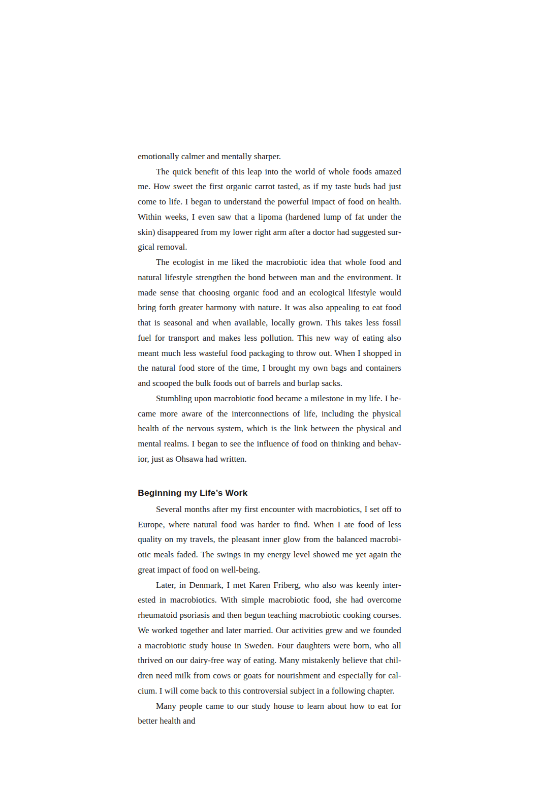emotionally calmer and mentally sharper.
The quick benefit of this leap into the world of whole foods amazed me. How sweet the first organic carrot tasted, as if my taste buds had just come to life. I began to understand the powerful impact of food on health. Within weeks, I even saw that a lipoma (hardened lump of fat under the skin) disappeared from my lower right arm after a doctor had suggested surgical removal.
The ecologist in me liked the macrobiotic idea that whole food and natural lifestyle strengthen the bond between man and the environment. It made sense that choosing organic food and an ecological lifestyle would bring forth greater harmony with nature. It was also appealing to eat food that is seasonal and when available, locally grown. This takes less fossil fuel for transport and makes less pollution. This new way of eating also meant much less wasteful food packaging to throw out. When I shopped in the natural food store of the time, I brought my own bags and containers and scooped the bulk foods out of barrels and burlap sacks.
Stumbling upon macrobiotic food became a milestone in my life. I became more aware of the interconnections of life, including the physical health of the nervous system, which is the link between the physical and mental realms. I began to see the influence of food on thinking and behavior, just as Ohsawa had written.
Beginning my Life’s Work
Several months after my first encounter with macrobiotics, I set off to Europe, where natural food was harder to find. When I ate food of less quality on my travels, the pleasant inner glow from the balanced macrobiotic meals faded. The swings in my energy level showed me yet again the great impact of food on well-being.
Later, in Denmark, I met Karen Friberg, who also was keenly interested in macrobiotics. With simple macrobiotic food, she had overcome rheumatoid psoriasis and then begun teaching macrobiotic cooking courses. We worked together and later married. Our activities grew and we founded a macrobiotic study house in Sweden. Four daughters were born, who all thrived on our dairy-free way of eating. Many mistakenly believe that children need milk from cows or goats for nourishment and especially for calcium. I will come back to this controversial subject in a following chapter.
Many people came to our study house to learn about how to eat for better health and